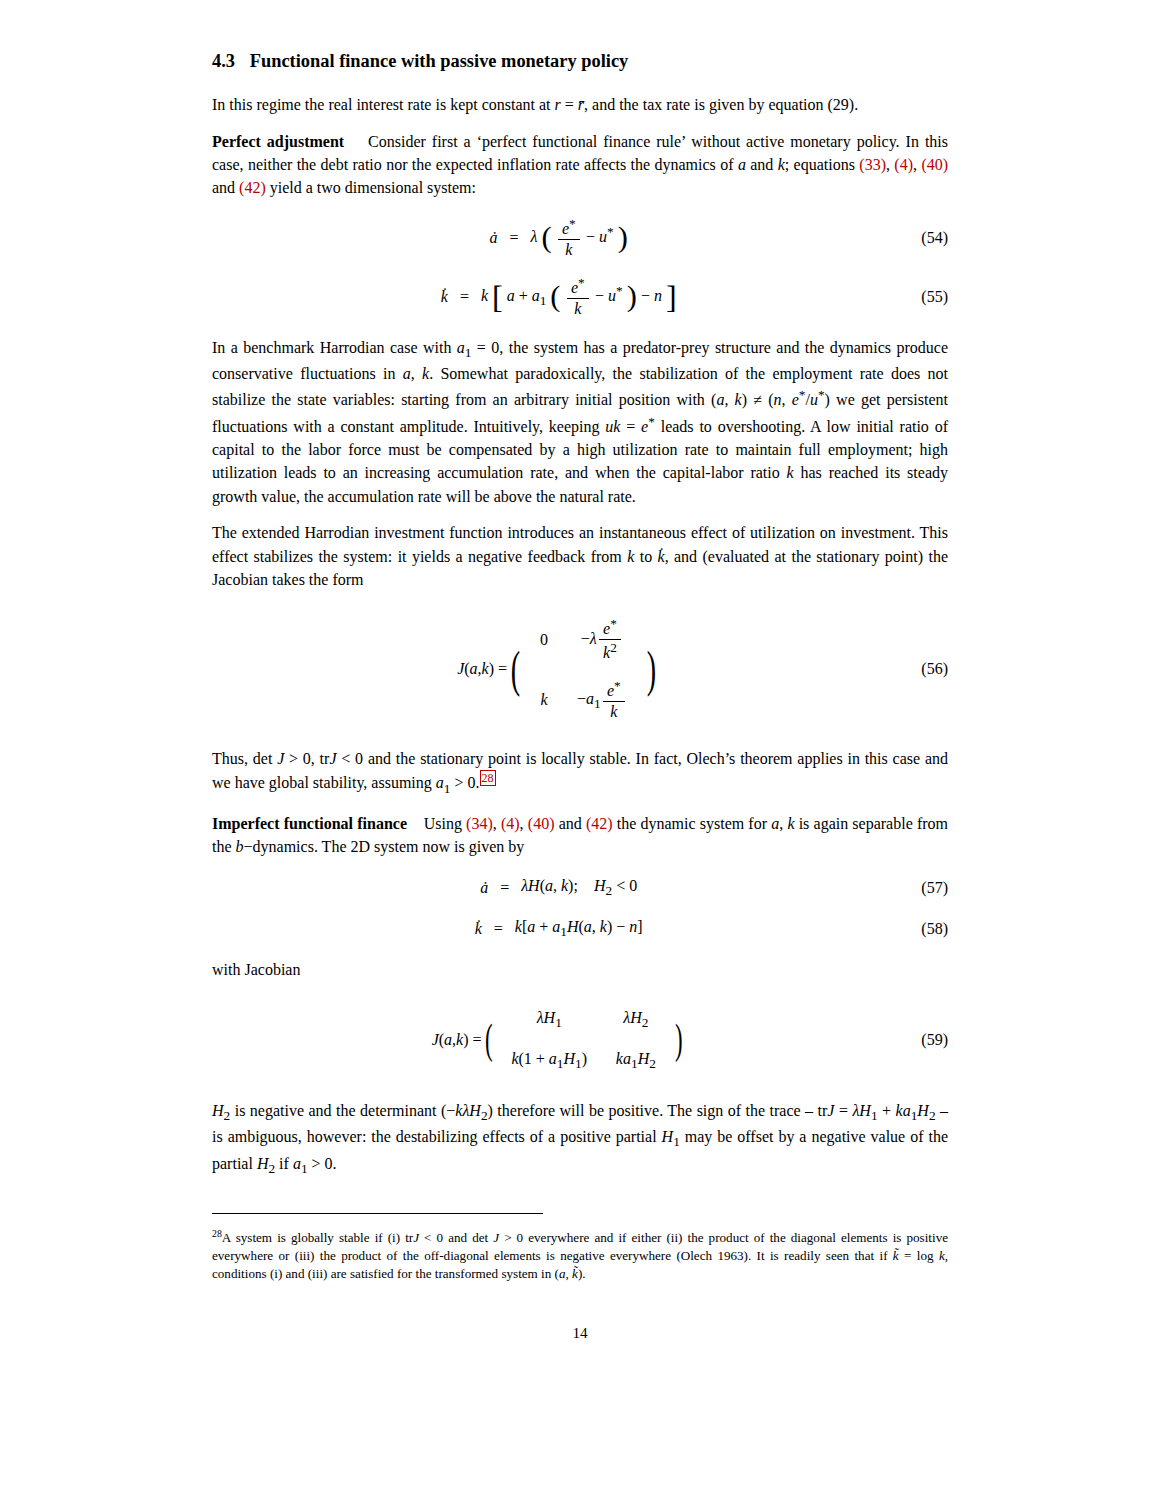4.3 Functional finance with passive monetary policy
In this regime the real interest rate is kept constant at r = r̄, and the tax rate is given by equation (29).
Perfect adjustment Consider first a ‘perfect functional finance rule’ without active monetary policy. In this case, neither the debt ratio nor the expected inflation rate affects the dynamics of a and k; equations (33), (4), (40) and (42) yield a two dimensional system:
| ȧ | = | λ ( e * k − u * ) |
(54)
| k̇ | = | k [ a + a 1 ( e * k − u * ) − n ] |
(55)
In a benchmark Harrodian case with a1 = 0, the system has a predator-prey structure and the dynamics produce conservative fluctuations in a, k. Somewhat paradoxically, the stabilization of the employment rate does not stabilize the state variables: starting from an arbitrary initial position with (a, k) ≠ (n, e*/u*) we get persistent fluctuations with a constant amplitude. Intuitively, keeping uk = e* leads to overshooting. A low initial ratio of capital to the labor force must be compensated by a high utilization rate to maintain full employment; high utilization leads to an increasing accumulation rate, and when the capital-labor ratio k has reached its steady growth value, the accumulation rate will be above the natural rate.
The extended Harrodian investment function introduces an instantaneous effect of utilization on investment. This effect stabilizes the system: it yields a negative feedback from k to k̇, and (evaluated at the stationary point) the Jacobian takes the form
J(a, k) = (
| 0 | − λ e * k 2 |
| k | − a 1 e * k |
)
(56)
Thus, det J > 0, trJ < 0 and the stationary point is locally stable. In fact, Olech’s theorem applies in this case and we have global stability, assuming a1 > 0.28
Imperfect functional finance Using (34), (4), (40) and (42) the dynamic system for a, k is again separable from the b−dynamics. The 2D system now is given by
| ȧ | = | λH ( a , k ); H 2 < 0 |
(57)
| k̇ | = | k [ a + a 1 H ( a , k ) − n ] |
(58)
with Jacobian
J(a, k) = (
| λH 1 | λH 2 |
| k (1 + a 1 H 1 ) | ka 1 H 2 |
)
(59)
H2 is negative and the determinant (−kλH2) therefore will be positive. The sign of the trace – trJ = λH1 + ka1H2 – is ambiguous, however: the destabilizing effects of a positive partial H1 may be offset by a negative value of the partial H2 if a1 > 0.
28A system is globally stable if (i) trJ < 0 and det J > 0 everywhere and if either (ii) the product of the diagonal elements is positive everywhere or (iii) the product of the off-diagonal elements is negative everywhere (Olech 1963). It is readily seen that if k̃ = log k, conditions (i) and (iii) are satisfied for the transformed system in (a, k̃).
14